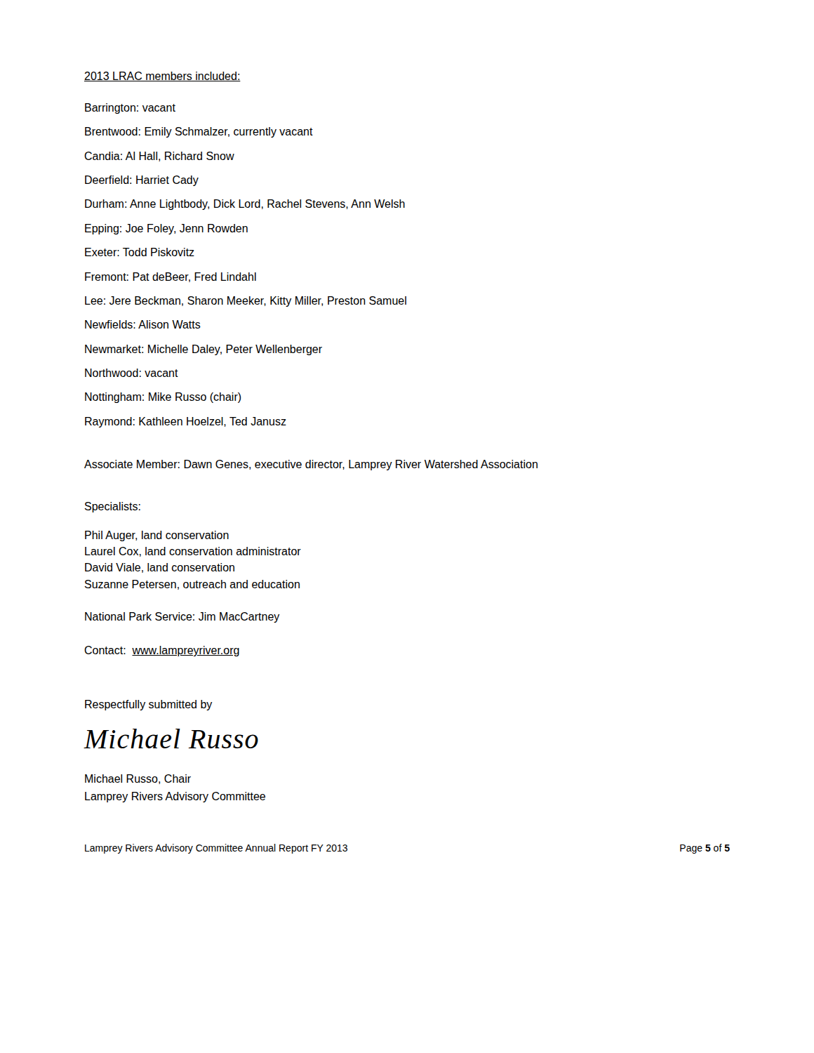2013 LRAC members included:
Barrington: vacant
Brentwood: Emily Schmalzer, currently vacant
Candia: Al Hall, Richard Snow
Deerfield: Harriet Cady
Durham: Anne Lightbody, Dick Lord, Rachel Stevens, Ann Welsh
Epping: Joe Foley, Jenn Rowden
Exeter: Todd Piskovitz
Fremont: Pat deBeer, Fred Lindahl
Lee: Jere Beckman, Sharon Meeker, Kitty Miller, Preston Samuel
Newfields: Alison Watts
Newmarket: Michelle Daley, Peter Wellenberger
Northwood: vacant
Nottingham: Mike Russo (chair)
Raymond: Kathleen Hoelzel, Ted Janusz
Associate Member: Dawn Genes, executive director, Lamprey River Watershed Association
Specialists:
Phil Auger, land conservation
Laurel Cox, land conservation administrator
David Viale, land conservation
Suzanne Petersen, outreach and education
National Park Service: Jim MacCartney
Contact: www.lampreyriver.org
Respectfully submitted by
Michael Russo
Michael Russo, Chair
Lamprey Rivers Advisory Committee
Lamprey Rivers Advisory Committee Annual Report FY 2013 Page 5 of 5